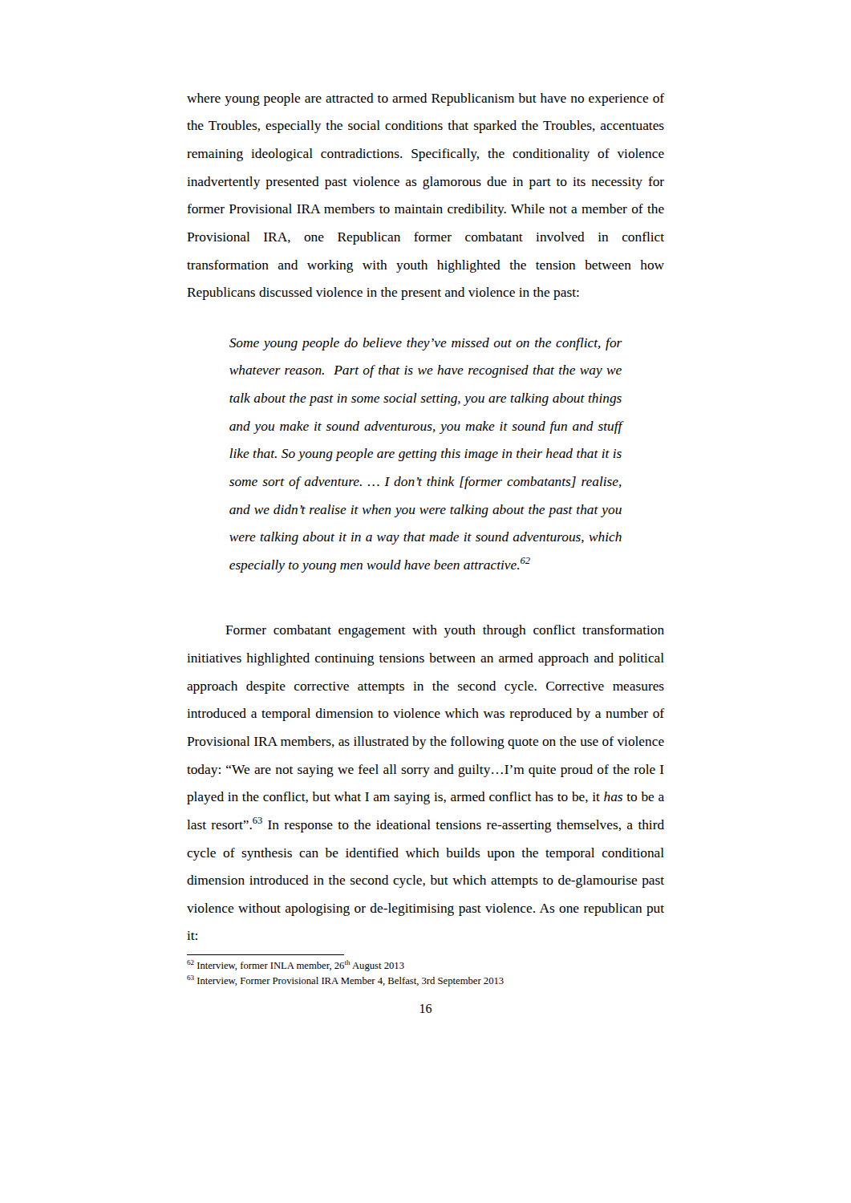where young people are attracted to armed Republicanism but have no experience of the Troubles, especially the social conditions that sparked the Troubles, accentuates remaining ideological contradictions. Specifically, the conditionality of violence inadvertently presented past violence as glamorous due in part to its necessity for former Provisional IRA members to maintain credibility. While not a member of the Provisional IRA, one Republican former combatant involved in conflict transformation and working with youth highlighted the tension between how Republicans discussed violence in the present and violence in the past:
Some young people do believe they’ve missed out on the conflict, for whatever reason. Part of that is we have recognised that the way we talk about the past in some social setting, you are talking about things and you make it sound adventurous, you make it sound fun and stuff like that. So young people are getting this image in their head that it is some sort of adventure. … I don’t think [former combatants] realise, and we didn’t realise it when you were talking about the past that you were talking about it in a way that made it sound adventurous, which especially to young men would have been attractive.62
Former combatant engagement with youth through conflict transformation initiatives highlighted continuing tensions between an armed approach and political approach despite corrective attempts in the second cycle. Corrective measures introduced a temporal dimension to violence which was reproduced by a number of Provisional IRA members, as illustrated by the following quote on the use of violence today: “We are not saying we feel all sorry and guilty…I’m quite proud of the role I played in the conflict, but what I am saying is, armed conflict has to be, it has to be a last resort”.63 In response to the ideational tensions re-asserting themselves, a third cycle of synthesis can be identified which builds upon the temporal conditional dimension introduced in the second cycle, but which attempts to de-glamourise past violence without apologising or de-legitimising past violence. As one republican put it:
62 Interview, former INLA member, 26th August 2013
63 Interview, Former Provisional IRA Member 4, Belfast, 3rd September 2013
16